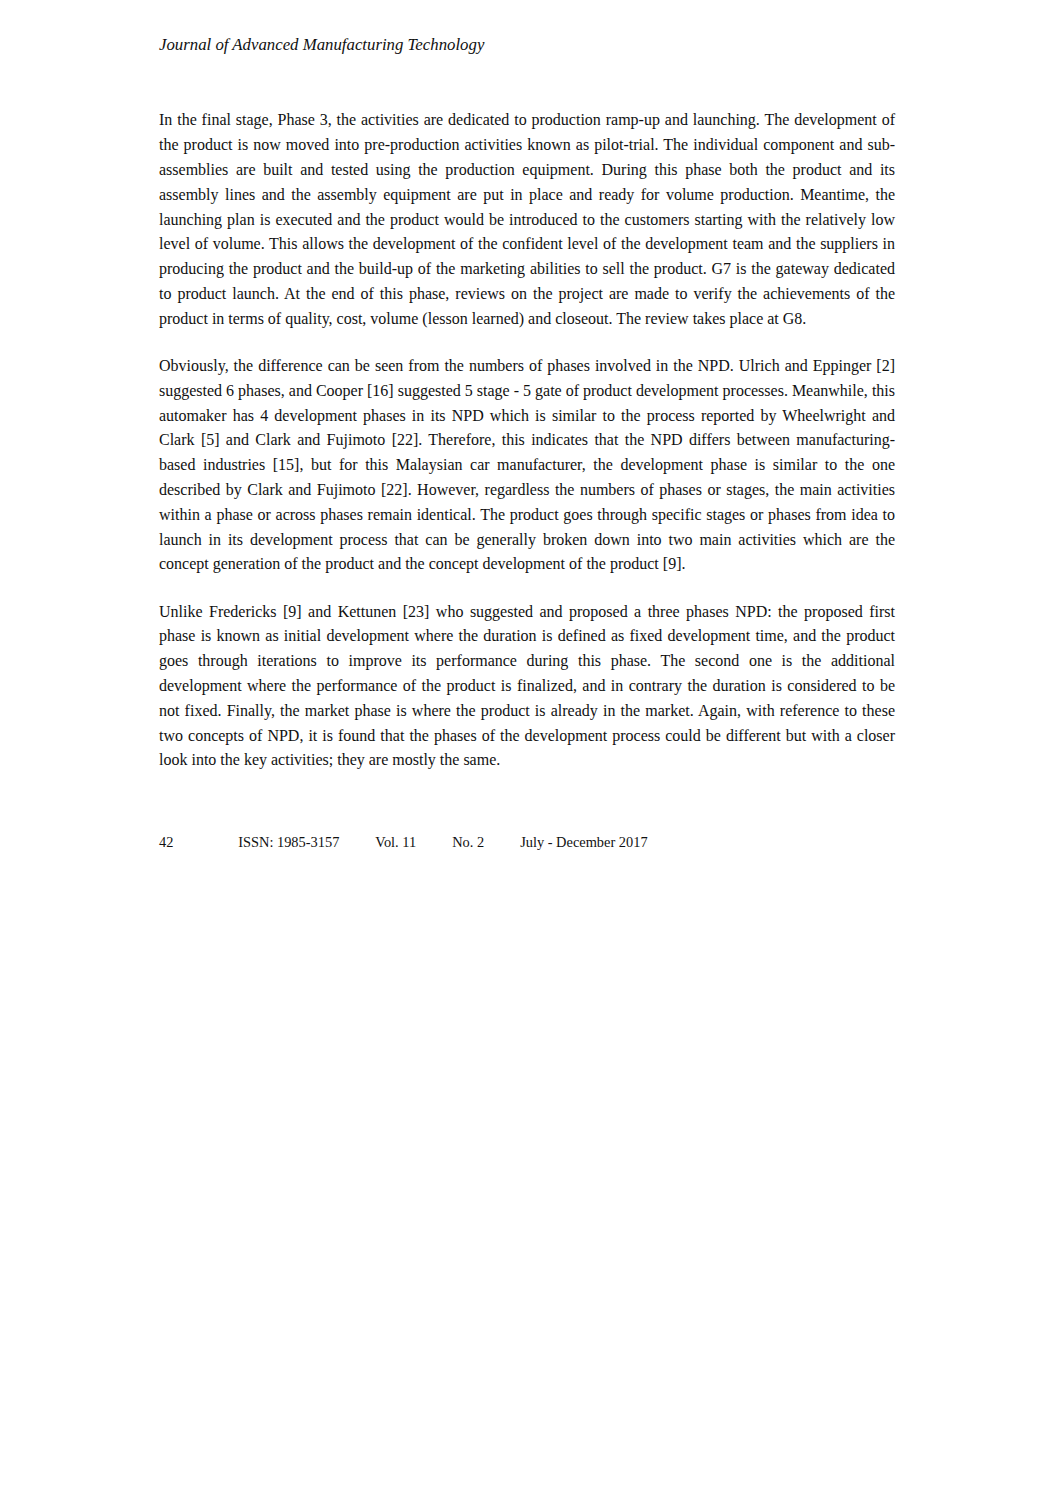Journal of Advanced Manufacturing Technology
In the final stage, Phase 3, the activities are dedicated to production ramp-up and launching. The development of the product is now moved into pre-production activities known as pilot-trial. The individual component and sub-assemblies are built and tested using the production equipment. During this phase both the product and its assembly lines and the assembly equipment are put in place and ready for volume production. Meantime, the launching plan is executed and the product would be introduced to the customers starting with the relatively low level of volume. This allows the development of the confident level of the development team and the suppliers in producing the product and the build-up of the marketing abilities to sell the product. G7 is the gateway dedicated to product launch. At the end of this phase, reviews on the project are made to verify the achievements of the product in terms of quality, cost, volume (lesson learned) and closeout. The review takes place at G8.
Obviously, the difference can be seen from the numbers of phases involved in the NPD. Ulrich and Eppinger [2] suggested 6 phases, and Cooper [16] suggested 5 stage - 5 gate of product development processes. Meanwhile, this automaker has 4 development phases in its NPD which is similar to the process reported by Wheelwright and Clark [5] and Clark and Fujimoto [22]. Therefore, this indicates that the NPD differs between manufacturing-based industries [15], but for this Malaysian car manufacturer, the development phase is similar to the one described by Clark and Fujimoto [22]. However, regardless the numbers of phases or stages, the main activities within a phase or across phases remain identical. The product goes through specific stages or phases from idea to launch in its development process that can be generally broken down into two main activities which are the concept generation of the product and the concept development of the product [9].
Unlike Fredericks [9] and Kettunen [23] who suggested and proposed a three phases NPD: the proposed first phase is known as initial development where the duration is defined as fixed development time, and the product goes through iterations to improve its performance during this phase. The second one is the additional development where the performance of the product is finalized, and in contrary the duration is considered to be not fixed. Finally, the market phase is where the product is already in the market. Again, with reference to these two concepts of NPD, it is found that the phases of the development process could be different but with a closer look into the key activities; they are mostly the same.
42 ISSN: 1985-3157 Vol. 11 No. 2 July - December 2017